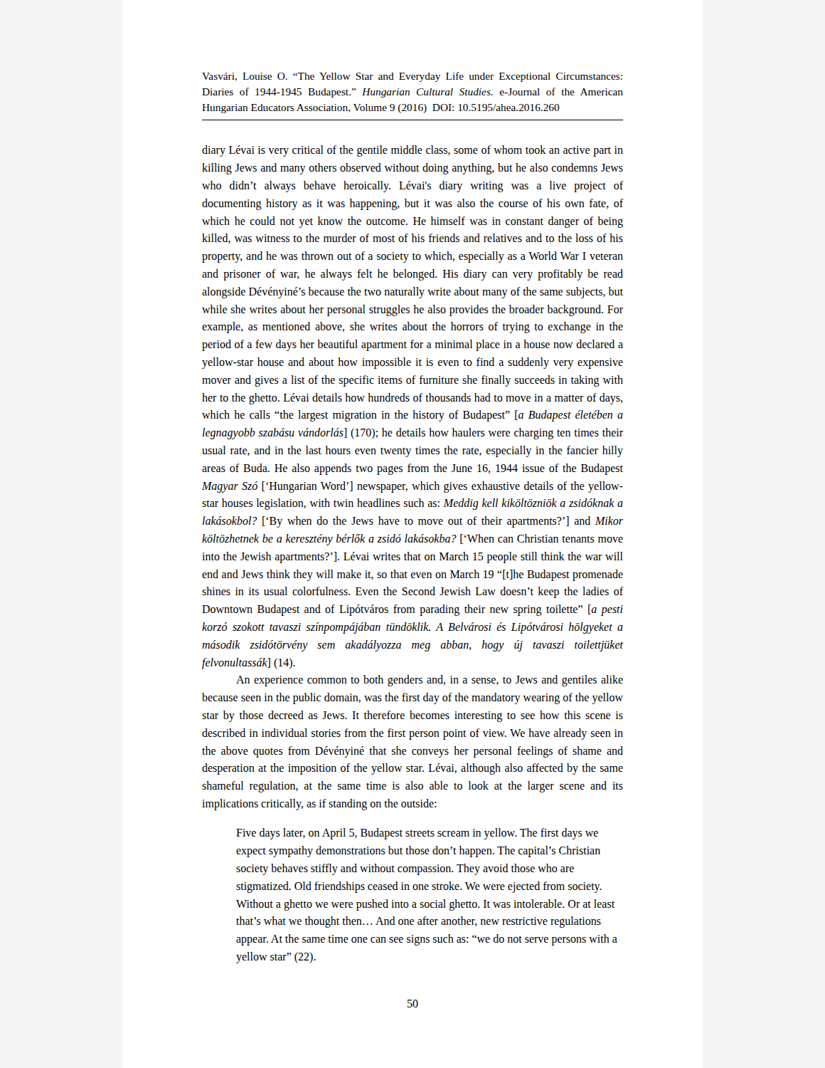Vasvári, Louise O. “The Yellow Star and Everyday Life under Exceptional Circumstances: Diaries of 1944-1945 Budapest.” Hungarian Cultural Studies. e-Journal of the American Hungarian Educators Association, Volume 9 (2016) DOI: 10.5195/ahea.2016.260
diary Lévai is very critical of the gentile middle class, some of whom took an active part in killing Jews and many others observed without doing anything, but he also condemns Jews who didn’t always behave heroically. Lévai's diary writing was a live project of documenting history as it was happening, but it was also the course of his own fate, of which he could not yet know the outcome. He himself was in constant danger of being killed, was witness to the murder of most of his friends and relatives and to the loss of his property, and he was thrown out of a society to which, especially as a World War I veteran and prisoner of war, he always felt he belonged. His diary can very profitably be read alongside Dévényiné’s because the two naturally write about many of the same subjects, but while she writes about her personal struggles he also provides the broader background. For example, as mentioned above, she writes about the horrors of trying to exchange in the period of a few days her beautiful apartment for a minimal place in a house now declared a yellow-star house and about how impossible it is even to find a suddenly very expensive mover and gives a list of the specific items of furniture she finally succeeds in taking with her to the ghetto. Lévai details how hundreds of thousands had to move in a matter of days, which he calls “the largest migration in the history of Budapest” [a Budapest életében a legnagyobb szabásu vándorlás] (170); he details how haulers were charging ten times their usual rate, and in the last hours even twenty times the rate, especially in the fancier hilly areas of Buda. He also appends two pages from the June 16, 1944 issue of the Budapest Magyar Szó [‘Hungarian Word’] newspaper, which gives exhaustive details of the yellow-star houses legislation, with twin headlines such as: Meddig kell kiköltözniök a zsidóknak a lakásokbol? [‘By when do the Jews have to move out of their apartments?’] and Mikor költözhetnek be a keresztény bérlők a zsidó lakásokba? [‘When can Christian tenants move into the Jewish apartments?’]. Lévai writes that on March 15 people still think the war will end and Jews think they will make it, so that even on March 19 “[t]he Budapest promenade shines in its usual colorfulness. Even the Second Jewish Law doesn’t keep the ladies of Downtown Budapest and of Lipótváros from parading their new spring toilette” [a pesti korzó szokott tavaszi színpompájában tündöklik. A Belvárosi és Lipótvárosi hölgyeket a második zsidótörvény sem akadályozza meg abban, hogy új tavaszi toilettjüket felvonultassák] (14).
An experience common to both genders and, in a sense, to Jews and gentiles alike because seen in the public domain, was the first day of the mandatory wearing of the yellow star by those decreed as Jews. It therefore becomes interesting to see how this scene is described in individual stories from the first person point of view. We have already seen in the above quotes from Dévényiné that she conveys her personal feelings of shame and desperation at the imposition of the yellow star. Lévai, although also affected by the same shameful regulation, at the same time is also able to look at the larger scene and its implications critically, as if standing on the outside:
Five days later, on April 5, Budapest streets scream in yellow. The first days we expect sympathy demonstrations but those don’t happen. The capital’s Christian society behaves stiffly and without compassion. They avoid those who are stigmatized. Old friendships ceased in one stroke. We were ejected from society. Without a ghetto we were pushed into a social ghetto. It was intolerable. Or at least that’s what we thought then… And one after another, new restrictive regulations appear. At the same time one can see signs such as: “we do not serve persons with a yellow star” (22).
50